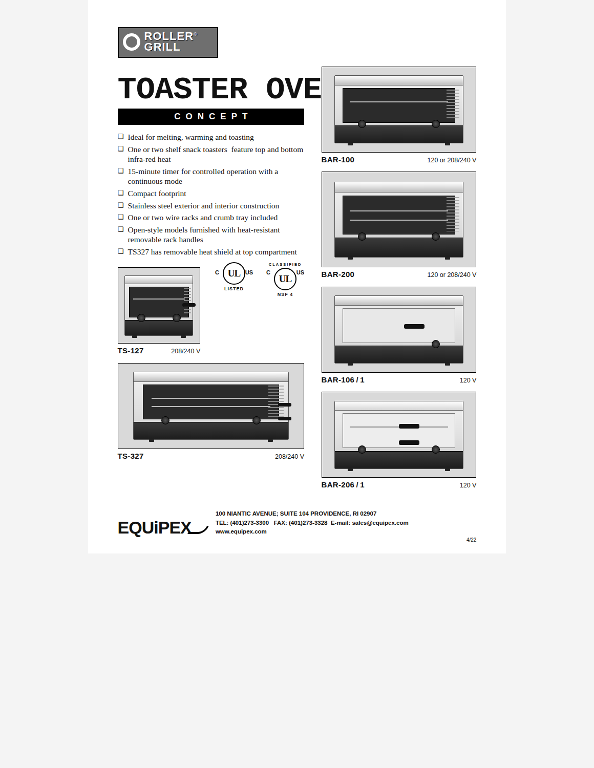ROLLER®
GRILL
TOASTER OVEN
CONCEPT
Ideal for melting, warming and toasting
One or two shelf snack toasters feature top and bottom infra-red heat
15-minute timer for controlled operation with a continuous mode
Compact footprint
Stainless steel exterior and interior construction
One or two wire racks and crumb tray included
Open-style models furnished with heat-resistant removable rack handles
TS327 has removable heat shield at top compartment
TS-127 208/240 V
UL
C US
LISTED
CLASSIFIED
UL
C US
NSF 4
TS-327 208/240 V
BAR-100 120 or 208/240 V
BAR-200 120 or 208/240 V
BAR-106 / 1 120 V
BAR-206 / 1 120 V
EQUiPEX
100 NIANTIC AVENUE; SUITE 104 PROVIDENCE, RI 02907
TEL: (401)273-3300 FAX: (401)273-3328 E-mail: sales@equipex.com
www.equipex.com
4/22